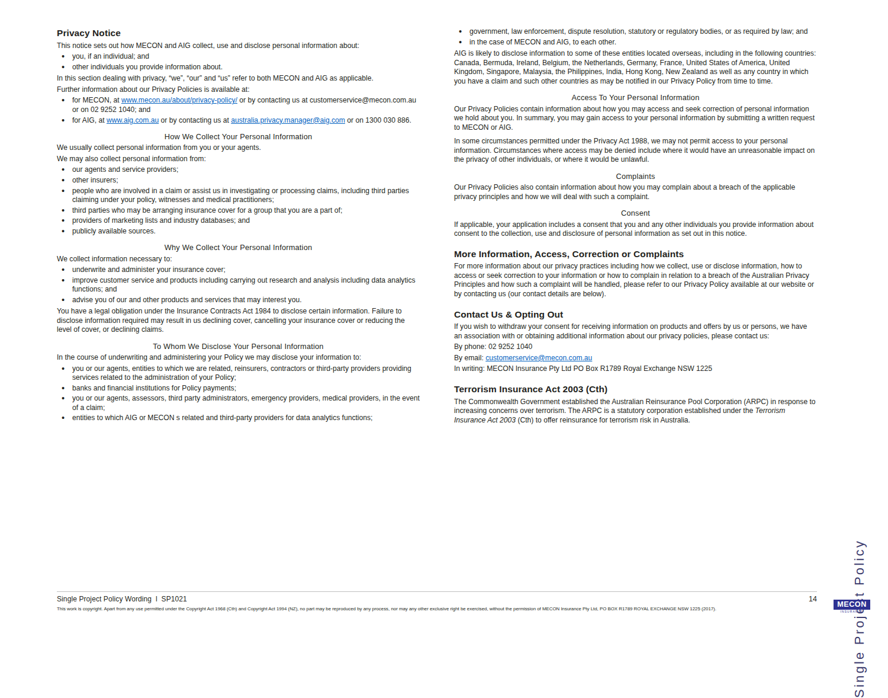Privacy Notice
This notice sets out how MECON and AIG collect, use and disclose personal information about:
you, if an individual; and
other individuals you provide information about.
In this section dealing with privacy, “we”, “our” and “us” refer to both MECON and AIG as applicable.
Further information about our Privacy Policies is available at:
for MECON, at www.mecon.au/about/privacy-policy/ or by contacting us at customerservice@mecon.com.au or on 02 9252 1040; and
for AIG, at www.aig.com.au or by contacting us at australia.privacy.manager@aig.com or on 1300 030 886.
How We Collect Your Personal Information
We usually collect personal information from you or your agents.
We may also collect personal information from:
our agents and service providers;
other insurers;
people who are involved in a claim or assist us in investigating or processing claims, including third parties claiming under your policy, witnesses and medical practitioners;
third parties who may be arranging insurance cover for a group that you are a part of;
providers of marketing lists and industry databases; and
publicly available sources.
Why We Collect Your Personal Information
We collect information necessary to:
underwrite and administer your insurance cover;
improve customer service and products including carrying out research and analysis including data analytics functions; and
advise you of our and other products and services that may interest you.
You have a legal obligation under the Insurance Contracts Act 1984 to disclose certain information. Failure to disclose information required may result in us declining cover, cancelling your insurance cover or reducing the level of cover, or declining claims.
To Whom We Disclose Your Personal Information
In the course of underwriting and administering your Policy we may disclose your information to:
you or our agents, entities to which we are related, reinsurers, contractors or third-party providers providing services related to the administration of your Policy;
banks and financial institutions for Policy payments;
you or our agents, assessors, third party administrators, emergency providers, medical providers, in the event of a claim;
entities to which AIG or MECON s related and third-party providers for data analytics functions;
government, law enforcement, dispute resolution, statutory or regulatory bodies, or as required by law; and
in the case of MECON and AIG, to each other.
AIG is likely to disclose information to some of these entities located overseas, including in the following countries: Canada, Bermuda, Ireland, Belgium, the Netherlands, Germany, France, United States of America, United Kingdom, Singapore, Malaysia, the Philippines, India, Hong Kong, New Zealand as well as any country in which you have a claim and such other countries as may be notified in our Privacy Policy from time to time.
Access To Your Personal Information
Our Privacy Policies contain information about how you may access and seek correction of personal information we hold about you. In summary, you may gain access to your personal information by submitting a written request to MECON or AIG.
In some circumstances permitted under the Privacy Act 1988, we may not permit access to your personal information. Circumstances where access may be denied include where it would have an unreasonable impact on the privacy of other individuals, or where it would be unlawful.
Complaints
Our Privacy Policies also contain information about how you may complain about a breach of the applicable privacy principles and how we will deal with such a complaint.
Consent
If applicable, your application includes a consent that you and any other individuals you provide information about consent to the collection, use and disclosure of personal information as set out in this notice.
More Information, Access, Correction or Complaints
For more information about our privacy practices including how we collect, use or disclose information, how to access or seek correction to your information or how to complain in relation to a breach of the Australian Privacy Principles and how such a complaint will be handled, please refer to our Privacy Policy available at our website or by contacting us (our contact details are below).
Contact Us & Opting Out
If you wish to withdraw your consent for receiving information on products and offers by us or persons, we have an association with or obtaining additional information about our privacy policies, please contact us:
By phone: 02 9252 1040
By email: customerservice@mecon.com.au
In writing: MECON Insurance Pty Ltd PO Box R1789 Royal Exchange NSW 1225
Terrorism Insurance Act 2003 (Cth)
The Commonwealth Government established the Australian Reinsurance Pool Corporation (ARPC) in response to increasing concerns over terrorism. The ARPC is a statutory corporation established under the Terrorism Insurance Act 2003 (Cth) to offer reinsurance for terrorism risk in Australia.
Single Project Policy
Single Project Policy Wording l SP1021 14
This work is copyright. Apart from any use permitted under the Copyright Act 1968 (Cth) and Copyright Act 1994 (NZ), no part may be reproduced by any process, nor may any other exclusive right be exercised, without the permission of MECON Insurance Pty Ltd, PO BOX R1789 ROYAL EXCHANGE NSW 1225 (2017).
MECON INSURANCE